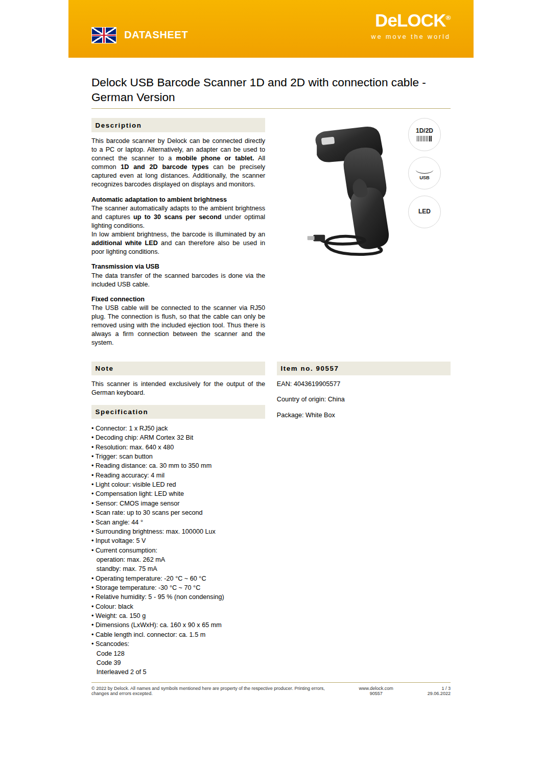DATASHEET
DeLOCK®
we move the world
Delock USB Barcode Scanner 1D and 2D with connection cable - German Version
Description
This barcode scanner by Delock can be connected directly to a PC or laptop. Alternatively, an adapter can be used to connect the scanner to a mobile phone or tablet. All common 1D and 2D barcode types can be precisely captured even at long distances. Additionally, the scanner recognizes barcodes displayed on displays and monitors.
Automatic adaptation to ambient brightness
The scanner automatically adapts to the ambient brightness and captures up to 30 scans per second under optimal lighting conditions.
In low ambient brightness, the barcode is illuminated by an additional white LED and can therefore also be used in poor lighting conditions.
Transmission via USB
The data transfer of the scanned barcodes is done via the included USB cable.
Fixed connection
The USB cable will be connected to the scanner via RJ50 plug. The connection is flush, so that the cable can only be removed using with the included ejection tool. Thus there is always a firm connection between the scanner and the system.
1D/2D
USB
LED
Note
This scanner is intended exclusively for the output of the German keyboard.
Specification
Connector: 1 x RJ50 jack
Decoding chip: ARM Cortex 32 Bit
Resolution: max. 640 x 480
Trigger: scan button
Reading distance: ca. 30 mm to 350 mm
Reading accuracy: 4 mil
Light colour: visible LED red
Compensation light: LED white
Sensor: CMOS image sensor
Scan rate: up to 30 scans per second
Scan angle: 44 °
Surrounding brightness: max. 100000 Lux
Input voltage: 5 V
Current consumption:
operation: max. 262 mA
standby: max. 75 mA
Operating temperature: -20 °C ~ 60 °C
Storage temperature: -30 °C ~ 70 °C
Relative humidity: 5 - 95 % (non condensing)
Colour: black
Weight: ca. 150 g
Dimensions (LxWxH): ca. 160 x 90 x 65 mm
Cable length incl. connector: ca. 1.5 m
Scancodes:
Code 128
Code 39
Interleaved 2 of 5
Item no. 90557
EAN: 4043619905577
Country of origin: China
Package: White Box
© 2022 by Delock. All names and symbols mentioned here are property of the respective producer. Printing errors,
changes and errors excepted.
www.delock.com
90557
1 / 3
29.06.2022